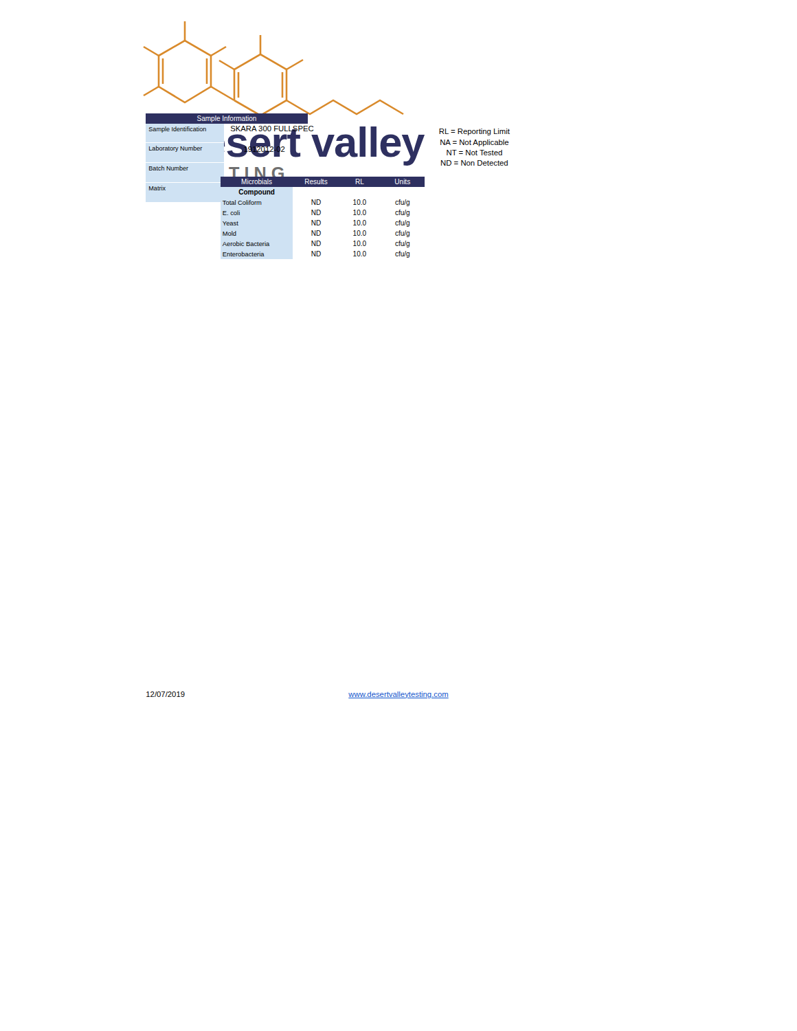desert valley
TESTING
Sample Information
Sample Identification
Laboratory Number
Batch Number
Matrix
SKARA 300 FULLSPEC
1912012-02
Products
RL = Reporting Limit
NA = Not Applicable
NT = Not Tested
ND = Non Detected
| Microbials | Results | RL | Units |
| --- | --- | --- | --- |
| Compound | | | |
| Total Coliform | ND | 10.0 | cfu/g |
| E. coli | ND | 10.0 | cfu/g |
| Yeast | ND | 10.0 | cfu/g |
| Mold | ND | 10.0 | cfu/g |
| Aerobic Bacteria | ND | 10.0 | cfu/g |
| Enterobacteria | ND | 10.0 | cfu/g |
12/07/2019
www.desertvalleytesting.com